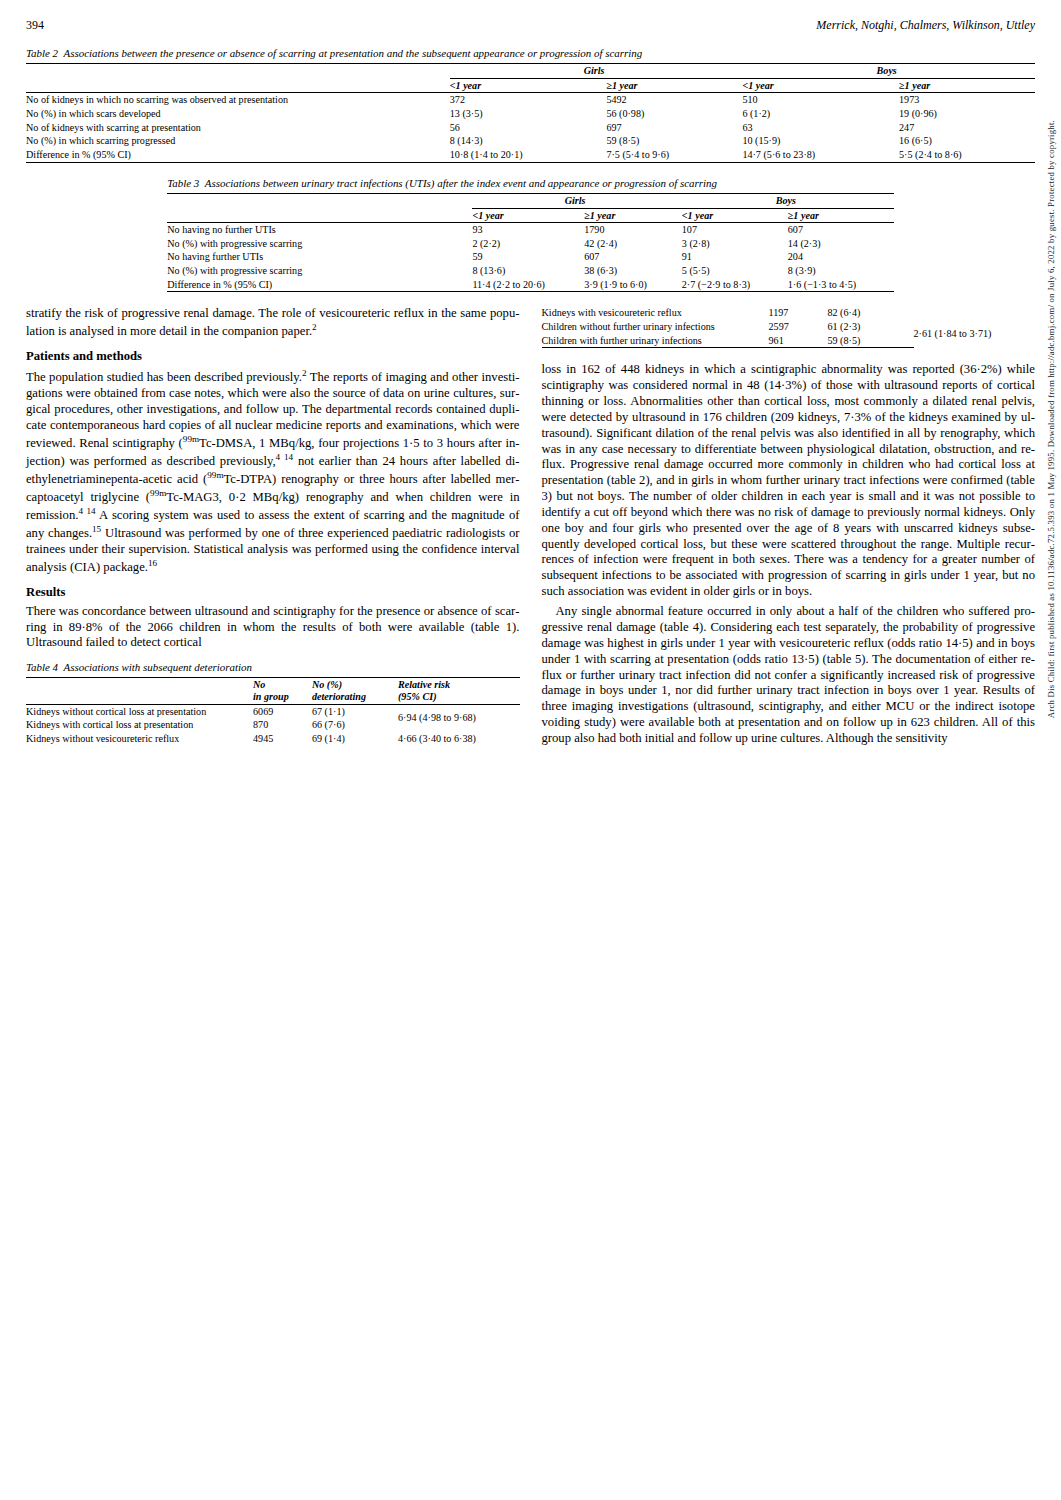394 Merrick, Notghi, Chalmers, Wilkinson, Uttley
Arch Dis Child: first published as 10.1136/adc.72.5.393 on 1 May 1995. Downloaded from http://adc.bmj.com/ on July 6, 2022 by guest. Protected by copyright.
Table 2 Associations between the presence or absence of scarring at presentation and the subsequent appearance or progression of scarring
| | Girls | Boys |
| --- | --- | --- |
| | <1 year | ≥1 year | <1 year | ≥1 year |
| No of kidneys in which no scarring was observed at presentation | 372 | 5492 | 510 | 1973 |
| No (%) in which scars developed | 13 (3·5) | 56 (0·98) | 6 (1·2) | 19 (0·96) |
| No of kidneys with scarring at presentation | 56 | 697 | 63 | 247 |
| No (%) in which scarring progressed | 8 (14·3) | 59 (8·5) | 10 (15·9) | 16 (6·5) |
| Difference in % (95% CI) | 10·8 (1·4 to 20·1) | 7·5 (5·4 to 9·6) | 14·7 (5·6 to 23·8) | 5·5 (2·4 to 8·6) |
Table 3 Associations between urinary tract infections (UTIs) after the index event and appearance or progression of scarring
| | Girls | Boys |
| --- | --- | --- |
| | <1 year | ≥1 year | <1 year | ≥1 year |
| No having no further UTIs | 93 | 1790 | 107 | 607 |
| No (%) with progressive scarring | 2 (2·2) | 42 (2·4) | 3 (2·8) | 14 (2·3) |
| No having further UTIs | 59 | 607 | 91 | 204 |
| No (%) with progressive scarring | 8 (13·6) | 38 (6·3) | 5 (5·5) | 8 (3·9) |
| Difference in % (95% CI) | 11·4 (2·2 to 20·6) | 3·9 (1·9 to 6·0) | 2·7 (−2·9 to 8·3) | 1·6 (−1·3 to 4·5) |
stratify the risk of progressive renal damage. The role of vesicoureteric reflux in the same population is analysed in more detail in the companion paper.2
Patients and methods
The population studied has been described previously.2 The reports of imaging and other investigations were obtained from case notes, which were also the source of data on urine cultures, surgical procedures, other investigations, and follow up. The departmental records contained duplicate contemporaneous hard copies of all nuclear medicine reports and examinations, which were reviewed. Renal scintigraphy (99m Tc-DMSA, 1 MBq/kg, four projections 1·5 to 3 hours after injection) was performed as described previously,4 14 not earlier than 24 hours after labelled diethylenetriaminepenta-acetic acid (99m Tc-DTPA) renography or three hours after labelled mercaptoacetyl triglycine (99m Tc-MAG3, 0·2 MBq/kg) renography and when children were in remission.4 14 A scoring system was used to assess the extent of scarring and the magnitude of any changes.15 Ultrasound was performed by one of three experienced paediatric radiologists or trainees under their supervision. Statistical analysis was performed using the confidence interval analysis (CIA) package.16
Results
There was concordance between ultrasound and scintigraphy for the presence or absence of scarring in 89·8% of the 2066 children in whom the results of both were available (table 1). Ultrasound failed to detect cortical
Table 4 Associations with subsequent deterioration
| | No in group | No (%) deteriorating | Relative risk (95% CI) |
| --- | --- | --- | --- |
| Kidneys without cortical loss at presentation | 6069 | 67 (1·1) | 6·94 (4·98 to 9·68) |
| Kidneys with cortical loss at presentation | 870 | 66 (7·6) |
| Kidneys without vesicoureteric reflux | 4945 | 69 (1·4) | 4·66 (3·40 to 6·38) |
| Kidneys with vesicoureteric reflux | 1197 | 82 (6·4) |
| Children without further urinary infections | 2597 | 61 (2·3) | 2·61 (1·84 to 3·71) |
| Children with further urinary infections | 961 | 59 (8·5) |
loss in 162 of 448 kidneys in which a scintigraphic abnormality was reported (36·2%) while scintigraphy was considered normal in 48 (14·3%) of those with ultrasound reports of cortical thinning or loss. Abnormalities other than cortical loss, most commonly a dilated renal pelvis, were detected by ultrasound in 176 children (209 kidneys, 7·3% of the kidneys examined by ultrasound). Significant dilation of the renal pelvis was also identified in all by renography, which was in any case necessary to differentiate between physiological dilatation, obstruction, and reflux. Progressive renal damage occurred more commonly in children who had cortical loss at presentation (table 2), and in girls in whom further urinary tract infections were confirmed (table 3) but not boys. The number of older children in each year is small and it was not possible to identify a cut off beyond which there was no risk of damage to previously normal kidneys. Only one boy and four girls who presented over the age of 8 years with unscarred kidneys subsequently developed cortical loss, but these were scattered throughout the range. Multiple recurrences of infection were frequent in both sexes. There was a tendency for a greater number of subsequent infections to be associated with progression of scarring in girls under 1 year, but no such association was evident in older girls or in boys.
Any single abnormal feature occurred in only about a half of the children who suffered progressive renal damage (table 4). Considering each test separately, the probability of progressive damage was highest in girls under 1 year with vesicoureteric reflux (odds ratio 14·5) and in boys under 1 with scarring at presentation (odds ratio 13·5) (table 5). The documentation of either reflux or further urinary tract infection did not confer a significantly increased risk of progressive damage in boys under 1, nor did further urinary tract infection in boys over 1 year. Results of three imaging investigations (ultrasound, scintigraphy, and either MCU or the indirect isotope voiding study) were available both at presentation and on follow up in 623 children. All of this group also had both initial and follow up urine cultures. Although the sensitivity